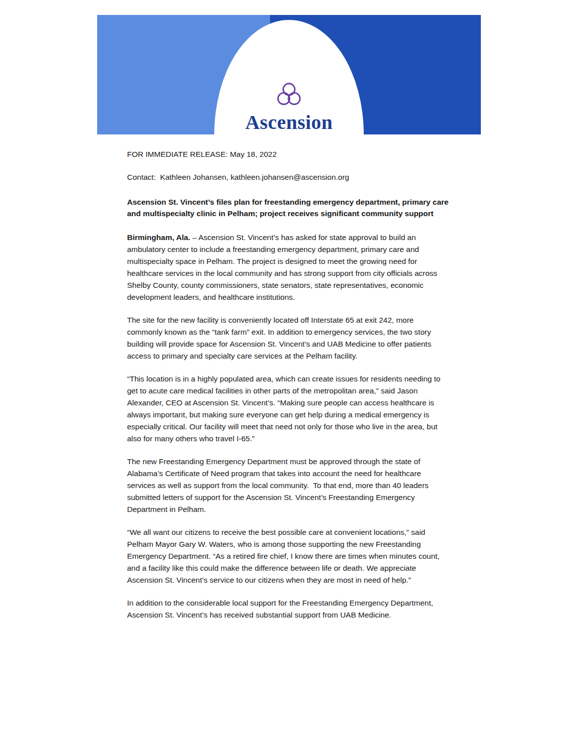Ascension
FOR IMMEDIATE RELEASE: May 18, 2022
Contact: Kathleen Johansen, kathleen.johansen@ascension.org
Ascension St. Vincent’s files plan for freestanding emergency department, primary care and multispecialty clinic in Pelham; project receives significant community support
Birmingham, Ala. – Ascension St. Vincent’s has asked for state approval to build an ambulatory center to include a freestanding emergency department, primary care and multispecialty space in Pelham. The project is designed to meet the growing need for healthcare services in the local community and has strong support from city officials across Shelby County, county commissioners, state senators, state representatives, economic development leaders, and healthcare institutions.
The site for the new facility is conveniently located off Interstate 65 at exit 242, more commonly known as the “tank farm” exit. In addition to emergency services, the two story building will provide space for Ascension St. Vincent's and UAB Medicine to offer patients access to primary and specialty care services at the Pelham facility.
“This location is in a highly populated area, which can create issues for residents needing to get to acute care medical facilities in other parts of the metropolitan area,” said Jason Alexander, CEO at Ascension St. Vincent’s. “Making sure people can access healthcare is always important, but making sure everyone can get help during a medical emergency is especially critical. Our facility will meet that need not only for those who live in the area, but also for many others who travel I-65.”
The new Freestanding Emergency Department must be approved through the state of Alabama’s Certificate of Need program that takes into account the need for healthcare services as well as support from the local community. To that end, more than 40 leaders submitted letters of support for the Ascension St. Vincent’s Freestanding Emergency Department in Pelham.
“We all want our citizens to receive the best possible care at convenient locations,” said Pelham Mayor Gary W. Waters, who is among those supporting the new Freestanding Emergency Department. “As a retired fire chief, I know there are times when minutes count, and a facility like this could make the difference between life or death. We appreciate Ascension St. Vincent’s service to our citizens when they are most in need of help.”
In addition to the considerable local support for the Freestanding Emergency Department, Ascension St. Vincent’s has received substantial support from UAB Medicine.